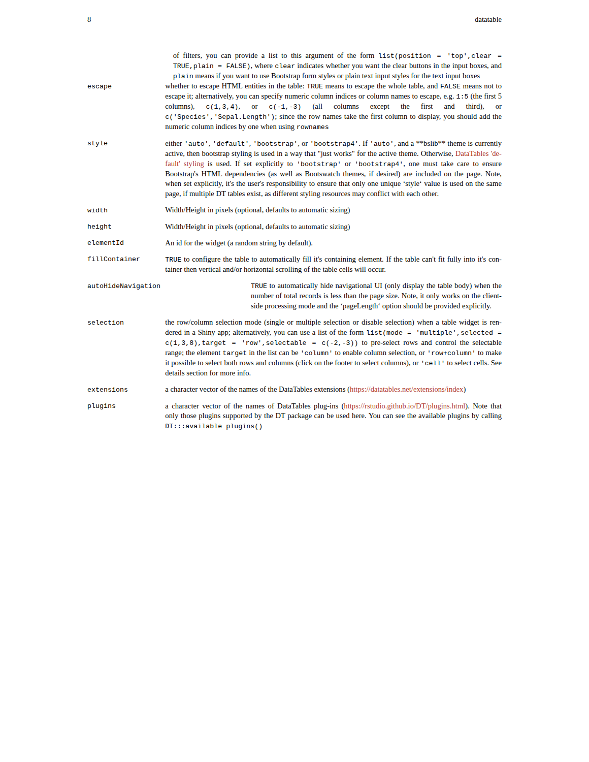8 datatable
of filters, you can provide a list to this argument of the form list(position = 'top',clear = TRUE,plain = FALSE), where clear indicates whether you want the clear buttons in the input boxes, and plain means if you want to use Bootstrap form styles or plain text input styles for the text input boxes
escape
whether to escape HTML entities in the table: TRUE means to escape the whole table, and FALSE means not to escape it; alternatively, you can specify numeric column indices or column names to escape, e.g. 1:5 (the first 5 columns), c(1,3,4), or c(-1,-3) (all columns except the first and third), or c('Species','Sepal.Length'); since the row names take the first column to display, you should add the numeric column indices by one when using rownames
style
either 'auto', 'default', 'bootstrap', or 'bootstrap4'. If 'auto', and a **bslib** theme is currently active, then bootstrap styling is used in a way that "just works" for the active theme. Otherwise, DataTables 'default' styling is used. If set explicitly to 'bootstrap' or 'bootstrap4', one must take care to ensure Bootstrap's HTML dependencies (as well as Bootswatch themes, if desired) are included on the page. Note, when set explicitly, it's the user's responsibility to ensure that only one unique ‘style‘ value is used on the same page, if multiple DT tables exist, as different styling resources may conflict with each other.
width
Width/Height in pixels (optional, defaults to automatic sizing)
height
Width/Height in pixels (optional, defaults to automatic sizing)
elementId
An id for the widget (a random string by default).
fillContainer
TRUE to configure the table to automatically fill it's containing element. If the table can't fit fully into it's container then vertical and/or horizontal scrolling of the table cells will occur.
autoHideNavigation
TRUE to automatically hide navigational UI (only display the table body) when the number of total records is less than the page size. Note, it only works on the client-side processing mode and the ‘pageLength‘ option should be provided explicitly.
selection
the row/column selection mode (single or multiple selection or disable selection) when a table widget is rendered in a Shiny app; alternatively, you can use a list of the form list(mode = 'multiple',selected = c(1,3,8),target = 'row',selectable = c(-2,-3)) to pre-select rows and control the selectable range; the element target in the list can be 'column' to enable column selection, or 'row+column' to make it possible to select both rows and columns (click on the footer to select columns), or 'cell' to select cells. See details section for more info.
extensions
a character vector of the names of the DataTables extensions (https://datatables.net/extensions/index)
plugins
a character vector of the names of DataTables plug-ins (https://rstudio.github.io/DT/plugins.html). Note that only those plugins supported by the DT package can be used here. You can see the available plugins by calling DT:::available_plugins()